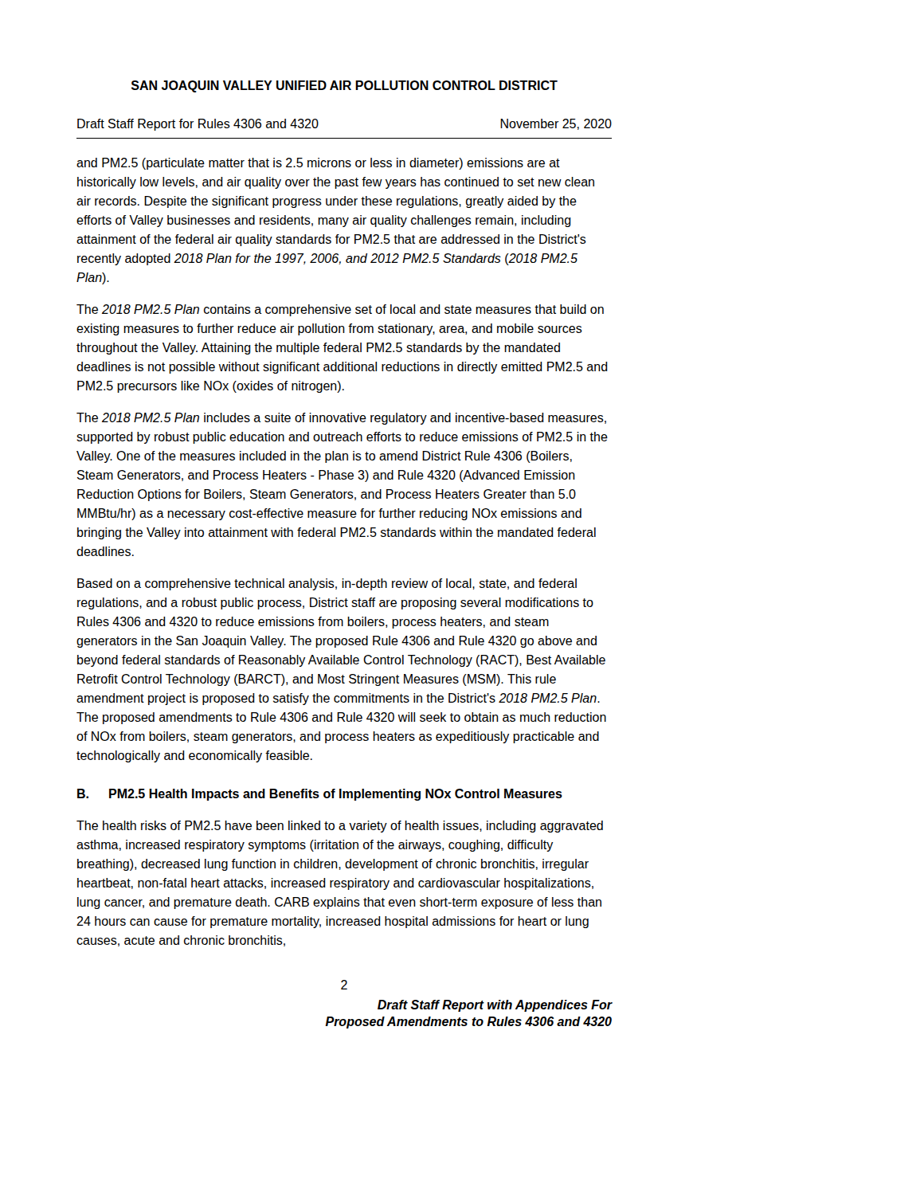SAN JOAQUIN VALLEY UNIFIED AIR POLLUTION CONTROL DISTRICT
Draft Staff Report for Rules 4306 and 4320
November 25, 2020
and PM2.5 (particulate matter that is 2.5 microns or less in diameter) emissions are at historically low levels, and air quality over the past few years has continued to set new clean air records. Despite the significant progress under these regulations, greatly aided by the efforts of Valley businesses and residents, many air quality challenges remain, including attainment of the federal air quality standards for PM2.5 that are addressed in the District's recently adopted 2018 Plan for the 1997, 2006, and 2012 PM2.5 Standards (2018 PM2.5 Plan).
The 2018 PM2.5 Plan contains a comprehensive set of local and state measures that build on existing measures to further reduce air pollution from stationary, area, and mobile sources throughout the Valley. Attaining the multiple federal PM2.5 standards by the mandated deadlines is not possible without significant additional reductions in directly emitted PM2.5 and PM2.5 precursors like NOx (oxides of nitrogen).
The 2018 PM2.5 Plan includes a suite of innovative regulatory and incentive-based measures, supported by robust public education and outreach efforts to reduce emissions of PM2.5 in the Valley. One of the measures included in the plan is to amend District Rule 4306 (Boilers, Steam Generators, and Process Heaters - Phase 3) and Rule 4320 (Advanced Emission Reduction Options for Boilers, Steam Generators, and Process Heaters Greater than 5.0 MMBtu/hr) as a necessary cost-effective measure for further reducing NOx emissions and bringing the Valley into attainment with federal PM2.5 standards within the mandated federal deadlines.
Based on a comprehensive technical analysis, in-depth review of local, state, and federal regulations, and a robust public process, District staff are proposing several modifications to Rules 4306 and 4320 to reduce emissions from boilers, process heaters, and steam generators in the San Joaquin Valley. The proposed Rule 4306 and Rule 4320 go above and beyond federal standards of Reasonably Available Control Technology (RACT), Best Available Retrofit Control Technology (BARCT), and Most Stringent Measures (MSM). This rule amendment project is proposed to satisfy the commitments in the District's 2018 PM2.5 Plan. The proposed amendments to Rule 4306 and Rule 4320 will seek to obtain as much reduction of NOx from boilers, steam generators, and process heaters as expeditiously practicable and technologically and economically feasible.
B. PM2.5 Health Impacts and Benefits of Implementing NOx Control Measures
The health risks of PM2.5 have been linked to a variety of health issues, including aggravated asthma, increased respiratory symptoms (irritation of the airways, coughing, difficulty breathing), decreased lung function in children, development of chronic bronchitis, irregular heartbeat, non-fatal heart attacks, increased respiratory and cardiovascular hospitalizations, lung cancer, and premature death. CARB explains that even short-term exposure of less than 24 hours can cause for premature mortality, increased hospital admissions for heart or lung causes, acute and chronic bronchitis,
2
Draft Staff Report with Appendices For
Proposed Amendments to Rules 4306 and 4320